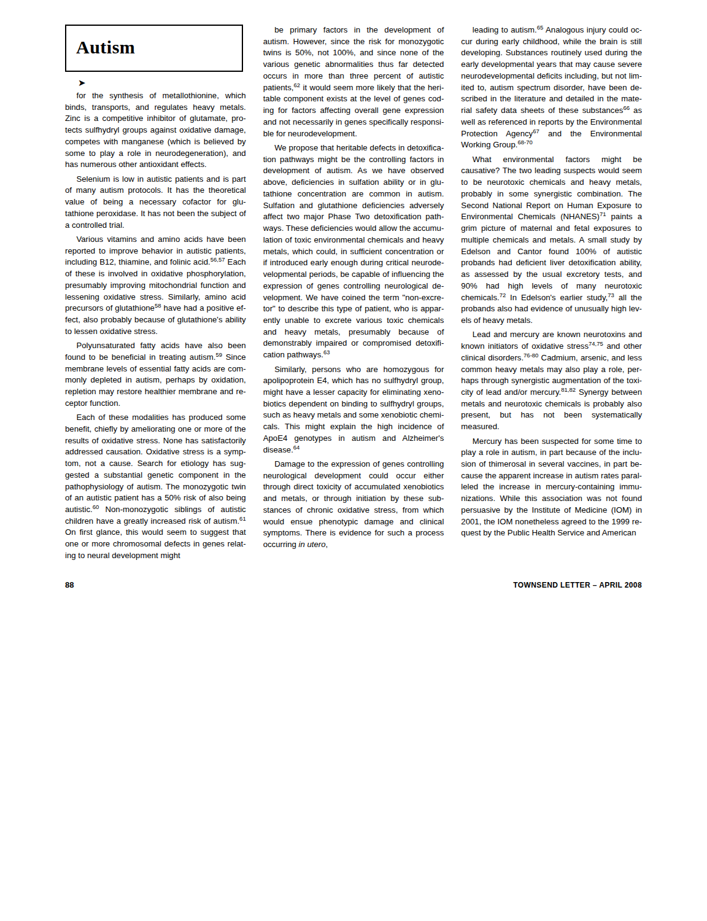Autism
➤
for the synthesis of metallothionine, which binds, transports, and regulates heavy metals. Zinc is a competitive inhibitor of glutamate, protects sulfhydryl groups against oxidative damage, competes with manganese (which is believed by some to play a role in neurodegeneration), and has numerous other antioxidant effects.
Selenium is low in autistic patients and is part of many autism protocols. It has the theoretical value of being a necessary cofactor for glutathione peroxidase. It has not been the subject of a controlled trial.
Various vitamins and amino acids have been reported to improve behavior in autistic patients, including B12, thiamine, and folinic acid.56,57 Each of these is involved in oxidative phosphorylation, presumably improving mitochondrial function and lessening oxidative stress. Similarly, amino acid precursors of glutathione58 have had a positive effect, also probably because of glutathione's ability to lessen oxidative stress.
Polyunsaturated fatty acids have also been found to be beneficial in treating autism.59 Since membrane levels of essential fatty acids are commonly depleted in autism, perhaps by oxidation, repletion may restore healthier membrane and receptor function.
Each of these modalities has produced some benefit, chiefly by ameliorating one or more of the results of oxidative stress. None has satisfactorily addressed causation. Oxidative stress is a symptom, not a cause. Search for etiology has suggested a substantial genetic component in the pathophysiology of autism. The monozygotic twin of an autistic patient has a 50% risk of also being autistic.60 Non-monozygotic siblings of autistic children have a greatly increased risk of autism.61 On first glance, this would seem to suggest that one or more chromosomal defects in genes relating to neural development might
be primary factors in the development of autism. However, since the risk for monozygotic twins is 50%, not 100%, and since none of the various genetic abnormalities thus far detected occurs in more than three percent of autistic patients,62 it would seem more likely that the heritable component exists at the level of genes coding for factors affecting overall gene expression and not necessarily in genes specifically responsible for neurodevelopment.
We propose that heritable defects in detoxification pathways might be the controlling factors in development of autism. As we have observed above, deficiencies in sulfation ability or in glutathione concentration are common in autism. Sulfation and glutathione deficiencies adversely affect two major Phase Two detoxification pathways. These deficiencies would allow the accumulation of toxic environmental chemicals and heavy metals, which could, in sufficient concentration or if introduced early enough during critical neurodevelopmental periods, be capable of influencing the expression of genes controlling neurological development. We have coined the term "non-excretor" to describe this type of patient, who is apparently unable to excrete various toxic chemicals and heavy metals, presumably because of demonstrably impaired or compromised detoxification pathways.63
Similarly, persons who are homozygous for apolipoprotein E4, which has no sulfhydryl group, might have a lesser capacity for eliminating xenobiotics dependent on binding to sulfhydryl groups, such as heavy metals and some xenobiotic chemicals. This might explain the high incidence of ApoE4 genotypes in autism and Alzheimer's disease.64
Damage to the expression of genes controlling neurological development could occur either through direct toxicity of accumulated xenobiotics and metals, or through initiation by these substances of chronic oxidative stress, from which would ensue phenotypic damage and clinical symptoms. There is evidence for such a process occurring in utero,
leading to autism.65 Analogous injury could occur during early childhood, while the brain is still developing. Substances routinely used during the early developmental years that may cause severe neurodevelopmental deficits including, but not limited to, autism spectrum disorder, have been described in the literature and detailed in the material safety data sheets of these substances66 as well as referenced in reports by the Environmental Protection Agency67 and the Environmental Working Group.68-70
What environmental factors might be causative? The two leading suspects would seem to be neurotoxic chemicals and heavy metals, probably in some synergistic combination. The Second National Report on Human Exposure to Environmental Chemicals (NHANES)71 paints a grim picture of maternal and fetal exposures to multiple chemicals and metals. A small study by Edelson and Cantor found 100% of autistic probands had deficient liver detoxification ability, as assessed by the usual excretory tests, and 90% had high levels of many neurotoxic chemicals.72 In Edelson's earlier study,73 all the probands also had evidence of unusually high levels of heavy metals.
Lead and mercury are known neurotoxins and known initiators of oxidative stress74,75 and other clinical disorders.76-80 Cadmium, arsenic, and less common heavy metals may also play a role, perhaps through synergistic augmentation of the toxicity of lead and/or mercury.81,82 Synergy between metals and neurotoxic chemicals is probably also present, but has not been systematically measured.
Mercury has been suspected for some time to play a role in autism, in part because of the inclusion of thimerosal in several vaccines, in part because the apparent increase in autism rates paralleled the increase in mercury-containing immunizations. While this association was not found persuasive by the Institute of Medicine (IOM) in 2001, the IOM nonetheless agreed to the 1999 request by the Public Health Service and American
88
TOWNSEND LETTER – APRIL 2008